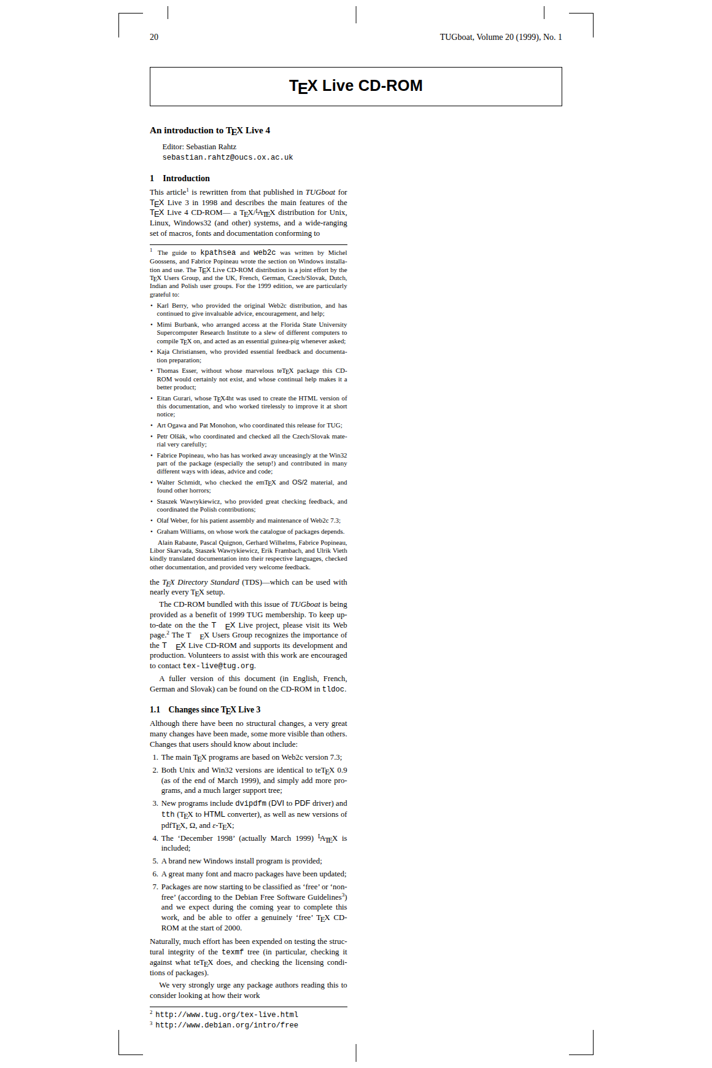20 TUGboat, Volume 20 (1999), No. 1
TEX Live CD-ROM
An introduction to TEX Live 4
Editor: Sebastian Rahtz
sebastian.rahtz@oucs.ox.ac.uk
1 Introduction
This article1 is rewritten from that published in TUGboat for TEX Live 3 in 1998 and describes the main features of the TEX Live 4 CD-ROM— a TEX/LATEX distribution for Unix, Linux, Windows32 (and other) systems, and a wide-ranging set of macros, fonts and documentation conforming to
1 The guide to kpathsea and web2c was written by Michel Goossens, and Fabrice Popineau wrote the section on Windows installation and use. The TEX Live CD-ROM distribution is a joint effort by the TEX Users Group, and the UK, French, German, Czech/Slovak, Dutch, Indian and Polish user groups. For the 1999 edition, we are particularly grateful to:
Karl Berry, who provided the original Web2c distribution, and has continued to give invaluable advice, encouragement, and help;
Mimi Burbank, who arranged access at the Florida State University Supercomputer Research Institute to a slew of different computers to compile TEX on, and acted as an essential guinea-pig whenever asked;
Kaja Christiansen, who provided essential feedback and documentation preparation;
Thomas Esser, without whose marvelous teTEX package this CD-ROM would certainly not exist, and whose continual help makes it a better product;
Eitan Gurari, whose TEX4ht was used to create the HTML version of this documentation, and who worked tirelessly to improve it at short notice;
Art Ogawa and Pat Monohon, who coordinated this release for TUG;
Petr Olšák, who coordinated and checked all the Czech/Slovak material very carefully;
Fabrice Popineau, who has has worked away unceasingly at the Win32 part of the package (especially the setup!) and contributed in many different ways with ideas, advice and code;
Walter Schmidt, who checked the emTEX and OS/2 material, and found other horrors;
Staszek Wawrykiewicz, who provided great checking feedback, and coordinated the Polish contributions;
Olaf Weber, for his patient assembly and maintenance of Web2c 7.3;
Graham Williams, on whose work the catalogue of packages depends.
Alain Rabaute, Pascal Quignon, Gerhard Wilhelms, Fabrice Popineau, Libor Skarvada, Staszek Wawrykiewicz, Erik Frambach, and Ulrik Vieth kindly translated documentation into their respective languages, checked other documentation, and provided very welcome feedback.
the TEX Directory Standard (TDS)—which can be used with nearly every TEX setup.
The CD-ROM bundled with this issue of TUGboat is being provided as a benefit of 1999 TUG membership. To keep up-to-date on the the TEX Live project, please visit its Web page.2 The TEX Users Group recognizes the importance of the TEX Live CD-ROM and supports its development and production. Volunteers to assist with this work are encouraged to contact tex-live@tug.org.
A fuller version of this document (in English, French, German and Slovak) can be found on the CD-ROM in tldoc.
1.1 Changes since TEX Live 3
Although there have been no structural changes, a very great many changes have been made, some more visible than others. Changes that users should know about include:
The main TEX programs are based on Web2c version 7.3;
Both Unix and Win32 versions are identical to teTEX 0.9 (as of the end of March 1999), and simply add more programs, and a much larger support tree;
New programs include dvipdfm (DVI to PDF driver) and tth (TEX to HTML converter), as well as new versions of pdfTEX, Ω, and ε-TEX;
The ‘December 1998’ (actually March 1999) LATEX is included;
A brand new Windows install program is provided;
A great many font and macro packages have been updated;
Packages are now starting to be classified as ‘free’ or ‘non-free’ (according to the Debian Free Software Guidelines3) and we expect during the coming year to complete this work, and be able to offer a genuinely ‘free’ TEX CD-ROM at the start of 2000.
Naturally, much effort has been expended on testing the structural integrity of the texmf tree (in particular, checking it against what teTEX does, and checking the licensing conditions of packages).
We very strongly urge any package authors reading this to consider looking at how their work
2 http://www.tug.org/tex-live.html
3 http://www.debian.org/intro/free